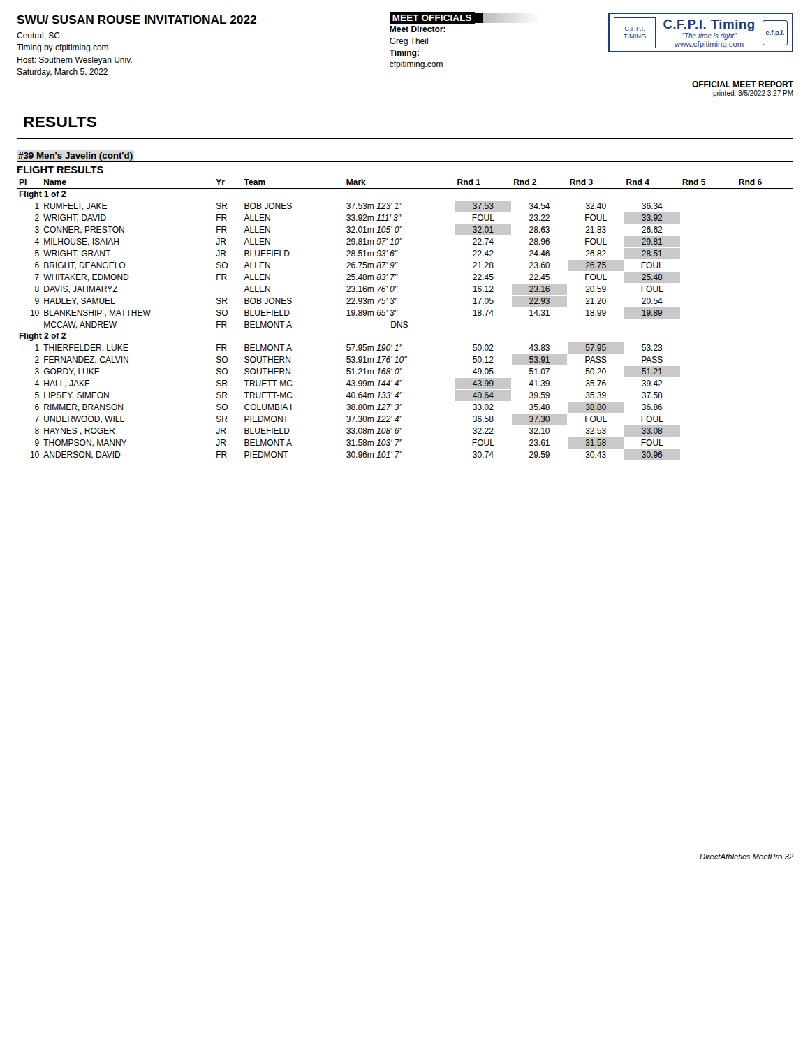SWU/ SUSAN ROUSE INVITATIONAL 2022
Central, SC
Timing by cfpitiming.com
Host: Southern Wesleyan Univ.
Saturday, March 5, 2022
MEET OFFICIALS
Meet Director:
Greg Theil
Timing:
cfpitiming.com
C.F.P.I.
TIMING
C.F.P.I. Timing
"The time is right"
www.cfpitiming.com
c.f.p.i.
OFFICIAL MEET REPORT
printed: 3/5/2022 3:27 PM
RESULTS
#39 Men's Javelin (cont'd)
FLIGHT RESULTS
| Pl | Name | Yr | Team | Mark | Rnd 1 | Rnd 2 | Rnd 3 | Rnd 4 | Rnd 5 | Rnd 6 |
| --- | --- | --- | --- | --- | --- | --- | --- | --- | --- | --- |
| Flight 1 of 2 |
| 1 | RUMFELT, JAKE | SR | BOB JONES | 37.53m 123' 1" | 37.53 | 34.54 | 32.40 | 36.34 | | |
| 2 | WRIGHT, DAVID | FR | ALLEN | 33.92m 111' 3" | FOUL | 23.22 | FOUL | 33.92 | | |
| 3 | CONNER, PRESTON | FR | ALLEN | 32.01m 105' 0" | 32.01 | 28.63 | 21.83 | 26.62 | | |
| 4 | MILHOUSE, ISAIAH | JR | ALLEN | 29.81m 97' 10" | 22.74 | 28.96 | FOUL | 29.81 | | |
| 5 | WRIGHT, GRANT | JR | BLUEFIELD | 28.51m 93' 6" | 22.42 | 24.46 | 26.82 | 28.51 | | |
| 6 | BRIGHT, DEANGELO | SO | ALLEN | 26.75m 87' 9" | 21.28 | 23.60 | 26.75 | FOUL | | |
| 7 | WHITAKER, EDMOND | FR | ALLEN | 25.48m 83' 7" | 22.45 | 22.45 | FOUL | 25.48 | | |
| 8 | DAVIS, JAHMARYZ | | ALLEN | 23.16m 76' 0" | 16.12 | 23.16 | 20.59 | FOUL | | |
| 9 | HADLEY, SAMUEL | SR | BOB JONES | 22.93m 75' 3" | 17.05 | 22.93 | 21.20 | 20.54 | | |
| 10 | BLANKENSHIP , MATTHEW | SO | BLUEFIELD | 19.89m 65' 3" | 18.74 | 14.31 | 18.99 | 19.89 | | |
| | MCCAW, ANDREW | FR | BELMONT A | DNS | | | | | | |
| Flight 2 of 2 |
| 1 | THIERFELDER, LUKE | FR | BELMONT A | 57.95m 190' 1" | 50.02 | 43.83 | 57.95 | 53.23 | | |
| 2 | FERNANDEZ, CALVIN | SO | SOUTHERN | 53.91m 176' 10" | 50.12 | 53.91 | PASS | PASS | | |
| 3 | GORDY, LUKE | SO | SOUTHERN | 51.21m 168' 0" | 49.05 | 51.07 | 50.20 | 51.21 | | |
| 4 | HALL, JAKE | SR | TRUETT-MC | 43.99m 144' 4" | 43.99 | 41.39 | 35.76 | 39.42 | | |
| 5 | LIPSEY, SIMEON | SR | TRUETT-MC | 40.64m 133' 4" | 40.64 | 39.59 | 35.39 | 37.58 | | |
| 6 | RIMMER, BRANSON | SO | COLUMBIA I | 38.80m 127' 3" | 33.02 | 35.48 | 38.80 | 36.86 | | |
| 7 | UNDERWOOD, WILL | SR | PIEDMONT | 37.30m 122' 4" | 36.58 | 37.30 | FOUL | FOUL | | |
| 8 | HAYNES , ROGER | JR | BLUEFIELD | 33.08m 108' 6" | 32.22 | 32.10 | 32.53 | 33.08 | | |
| 9 | THOMPSON, MANNY | JR | BELMONT A | 31.58m 103' 7" | FOUL | 23.61 | 31.58 | FOUL | | |
| 10 | ANDERSON, DAVID | FR | PIEDMONT | 30.96m 101' 7" | 30.74 | 29.59 | 30.43 | 30.96 | | |
DirectAthletics MeetPro 32